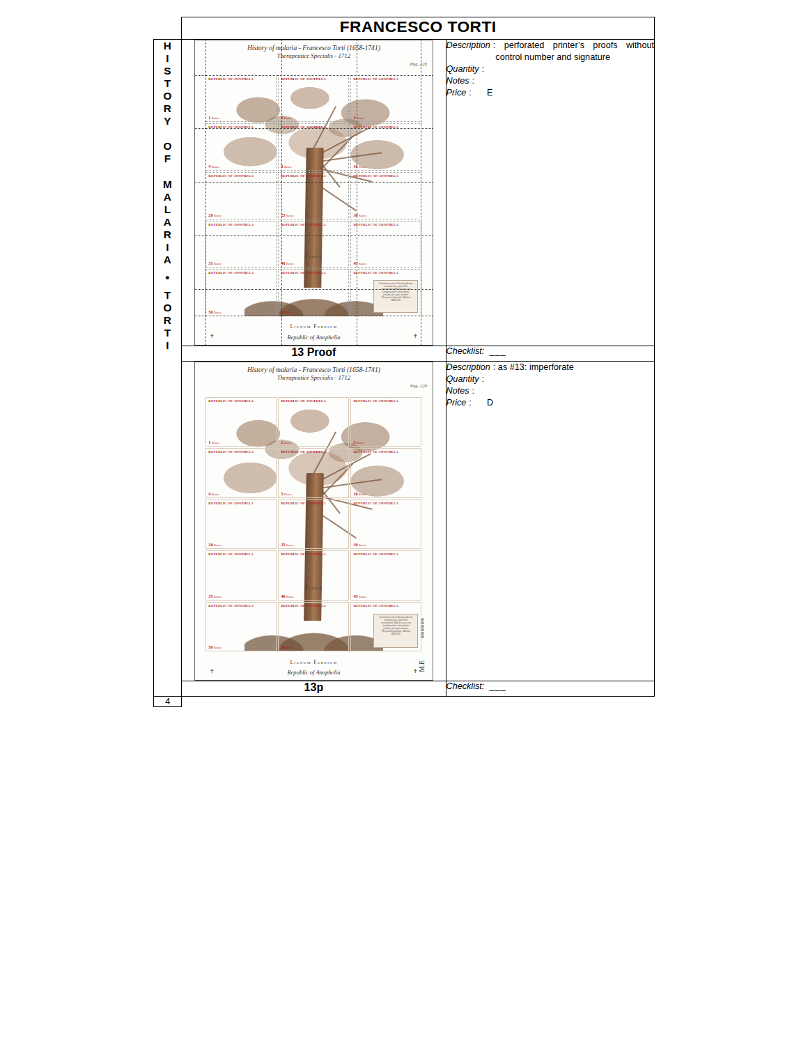| | FRANCESCO TORTI |
| H I S T O R Y O F M A L A R I A • T O R T I | History of malaria - Francesco Torti (1658-1741) Therapeutice Specialis - 1712 Pag. 220 Febris REPUBLIC OF ANOPHELA 1 Rosen REPUBLIC OF ANOPHELA 2 Rosen REPUBLIC OF ANOPHELA 3 Rosen REPUBLIC OF ANOPHELA 4 Rosen REPUBLIC OF ANOPHELA 5 Rosen REPUBLIC OF ANOPHELA 10 Rosen REPUBLIC OF ANOPHELA 20 Rosen REPUBLIC OF ANOPHELA 25 Rosen REPUBLIC OF ANOPHELA 30 Rosen REPUBLIC OF ANOPHELA 35 Rosen REPUBLIC OF ANOPHELA 40 Rosen REPUBLIC OF ANOPHELA 45 Rosen REPUBLIC OF ANOPHELA 50 Rosen REPUBLIC OF ANOPHELA 55 Rosen REPUBLIC OF ANOPHELA Cinchonae cortex in Romana febrium curatione usus, quem Torti commendavit. Medicus novus iste remedium febris intermittentis praebet, quo aegri sanantur. Therapeutice Specialis, Mutinae MDCCXII. Lignum Febrium Republic of Anophelia ✝ ✝ | Description : perforated printer’s proofs without control number and signature Quantity : Notes : Price : E |
| 13 Proof | Checklist: ___ |
| History of malaria - Francesco Torti (1658-1741) Therapeutice Specialis - 1712 Pag. 220 Febris REPUBLIC OF ANOPHELA 1 Rosen REPUBLIC OF ANOPHELA 2 Rosen REPUBLIC OF ANOPHELA 3 Rosen REPUBLIC OF ANOPHELA 4 Rosen REPUBLIC OF ANOPHELA 5 Rosen REPUBLIC OF ANOPHELA 10 Rosen REPUBLIC OF ANOPHELA 20 Rosen REPUBLIC OF ANOPHELA 25 Rosen REPUBLIC OF ANOPHELA 30 Rosen REPUBLIC OF ANOPHELA 35 Rosen REPUBLIC OF ANOPHELA 40 Rosen REPUBLIC OF ANOPHELA 45 Rosen REPUBLIC OF ANOPHELA 50 Rosen REPUBLIC OF ANOPHELA 55 Rosen REPUBLIC OF ANOPHELA Cinchonae cortex in Romana febrium curatione usus, quem Torti commendavit. Medicus novus iste remedium febris intermittentis praebet, quo aegri sanantur. Therapeutice Specialis, Mutinae MDCCXII. Lignum Febrium Republic of Anophelia ✝ ✝ 000005 M.F. | Description : as #13: imperforate Quantity : Notes : Price : D |
| 13p | Checklist: ___ |
| 4 | | |